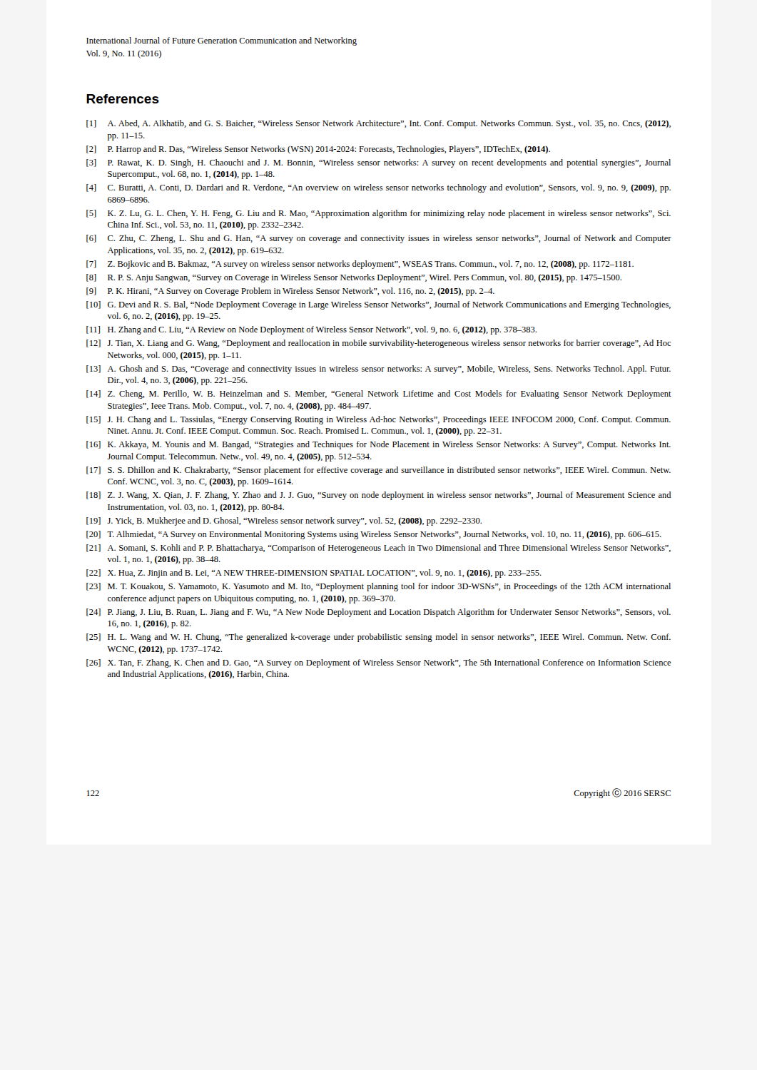International Journal of Future Generation Communication and Networking
Vol. 9, No. 11 (2016)
References
[1] A. Abed, A. Alkhatib, and G. S. Baicher, “Wireless Sensor Network Architecture”, Int. Conf. Comput. Networks Commun. Syst., vol. 35, no. Cncs, (2012), pp. 11–15.
[2] P. Harrop and R. Das, “Wireless Sensor Networks (WSN) 2014-2024: Forecasts, Technologies, Players”, IDTechEx, (2014).
[3] P. Rawat, K. D. Singh, H. Chaouchi and J. M. Bonnin, “Wireless sensor networks: A survey on recent developments and potential synergies”, Journal Supercomput., vol. 68, no. 1, (2014), pp. 1–48.
[4] C. Buratti, A. Conti, D. Dardari and R. Verdone, “An overview on wireless sensor networks technology and evolution”, Sensors, vol. 9, no. 9, (2009), pp. 6869–6896.
[5] K. Z. Lu, G. L. Chen, Y. H. Feng, G. Liu and R. Mao, “Approximation algorithm for minimizing relay node placement in wireless sensor networks”, Sci. China Inf. Sci., vol. 53, no. 11, (2010), pp. 2332–2342.
[6] C. Zhu, C. Zheng, L. Shu and G. Han, “A survey on coverage and connectivity issues in wireless sensor networks”, Journal of Network and Computer Applications, vol. 35, no. 2, (2012), pp. 619–632.
[7] Z. Bojkovic and B. Bakmaz, “A survey on wireless sensor networks deployment”, WSEAS Trans. Commun., vol. 7, no. 12, (2008), pp. 1172–1181.
[8] R. P. S. Anju Sangwan, “Survey on Coverage in Wireless Sensor Networks Deployment”, Wirel. Pers Commun, vol. 80, (2015), pp. 1475–1500.
[9] P. K. Hirani, “A Survey on Coverage Problem in Wireless Sensor Network”, vol. 116, no. 2, (2015), pp. 2–4.
[10] G. Devi and R. S. Bal, “Node Deployment Coverage in Large Wireless Sensor Networks”, Journal of Network Communications and Emerging Technologies, vol. 6, no. 2, (2016), pp. 19–25.
[11] H. Zhang and C. Liu, “A Review on Node Deployment of Wireless Sensor Network”, vol. 9, no. 6, (2012), pp. 378–383.
[12] J. Tian, X. Liang and G. Wang, “Deployment and reallocation in mobile survivability-heterogeneous wireless sensor networks for barrier coverage”, Ad Hoc Networks, vol. 000, (2015), pp. 1–11.
[13] A. Ghosh and S. Das, “Coverage and connectivity issues in wireless sensor networks: A survey”, Mobile, Wireless, Sens. Networks Technol. Appl. Futur. Dir., vol. 4, no. 3, (2006), pp. 221–256.
[14] Z. Cheng, M. Perillo, W. B. Heinzelman and S. Member, “General Network Lifetime and Cost Models for Evaluating Sensor Network Deployment Strategies”, Ieee Trans. Mob. Comput., vol. 7, no. 4, (2008), pp. 484–497.
[15] J. H. Chang and L. Tassiulas, “Energy Conserving Routing in Wireless Ad-hoc Networks”, Proceedings IEEE INFOCOM 2000, Conf. Comput. Commun. Ninet. Annu. Jt. Conf. IEEE Comput. Commun. Soc. Reach. Promised L. Commun., vol. 1, (2000), pp. 22–31.
[16] K. Akkaya, M. Younis and M. Bangad, “Strategies and Techniques for Node Placement in Wireless Sensor Networks: A Survey”, Comput. Networks Int. Journal Comput. Telecommun. Netw., vol. 49, no. 4, (2005), pp. 512–534.
[17] S. S. Dhillon and K. Chakrabarty, “Sensor placement for effective coverage and surveillance in distributed sensor networks”, IEEE Wirel. Commun. Netw. Conf. WCNC, vol. 3, no. C, (2003), pp. 1609–1614.
[18] Z. J. Wang, X. Qian, J. F. Zhang, Y. Zhao and J. J. Guo, “Survey on node deployment in wireless sensor networks”, Journal of Measurement Science and Instrumentation, vol. 03, no. 1, (2012), pp. 80-84.
[19] J. Yick, B. Mukherjee and D. Ghosal, “Wireless sensor network survey”, vol. 52, (2008), pp. 2292–2330.
[20] T. Alhmiedat, “A Survey on Environmental Monitoring Systems using Wireless Sensor Networks”, Journal Networks, vol. 10, no. 11, (2016), pp. 606–615.
[21] A. Somani, S. Kohli and P. P. Bhattacharya, “Comparison of Heterogeneous Leach in Two Dimensional and Three Dimensional Wireless Sensor Networks”, vol. 1, no. 1, (2016), pp. 38–48.
[22] X. Hua, Z. Jinjin and B. Lei, “A NEW THREE-DIMENSION SPATIAL LOCATION”, vol. 9, no. 1, (2016), pp. 233–255.
[23] M. T. Kouakou, S. Yamamoto, K. Yasumoto and M. Ito, “Deployment planning tool for indoor 3D-WSNs”, in Proceedings of the 12th ACM international conference adjunct papers on Ubiquitous computing, no. 1, (2010), pp. 369–370.
[24] P. Jiang, J. Liu, B. Ruan, L. Jiang and F. Wu, “A New Node Deployment and Location Dispatch Algorithm for Underwater Sensor Networks”, Sensors, vol. 16, no. 1, (2016), p. 82.
[25] H. L. Wang and W. H. Chung, “The generalized k-coverage under probabilistic sensing model in sensor networks”, IEEE Wirel. Commun. Netw. Conf. WCNC, (2012), pp. 1737–1742.
[26] X. Tan, F. Zhang, K. Chen and D. Gao, “A Survey on Deployment of Wireless Sensor Network”, The 5th International Conference on Information Science and Industrial Applications, (2016), Harbin, China.
122 Copyright ⓒ 2016 SERSC